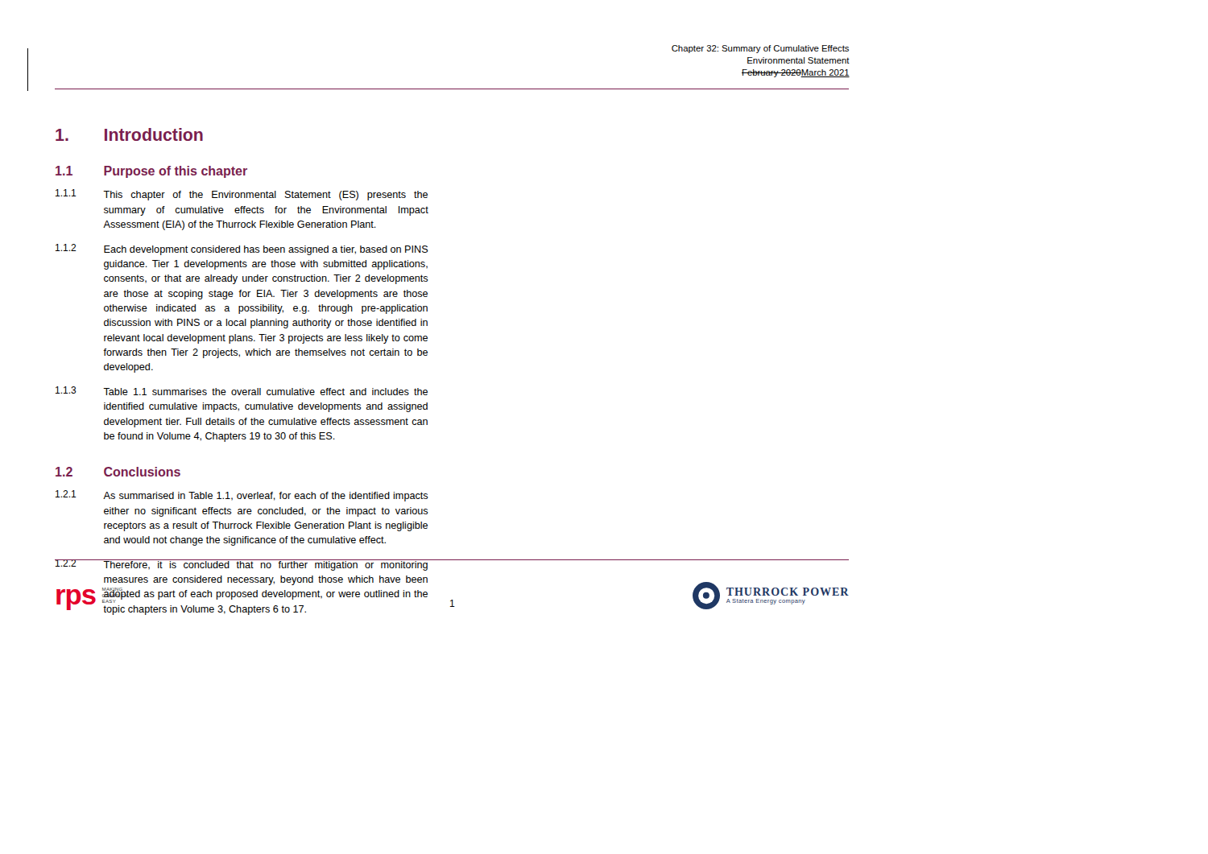Chapter 32: Summary of Cumulative Effects
Environmental Statement
February 2020 March 2021
1. Introduction
1.1 Purpose of this chapter
1.1.1
This chapter of the Environmental Statement (ES) presents the summary of cumulative effects for the Environmental Impact Assessment (EIA) of the Thurrock Flexible Generation Plant.
1.1.2
Each development considered has been assigned a tier, based on PINS guidance. Tier 1 developments are those with submitted applications, consents, or that are already under construction. Tier 2 developments are those at scoping stage for EIA. Tier 3 developments are those otherwise indicated as a possibility, e.g. through pre-application discussion with PINS or a local planning authority or those identified in relevant local development plans. Tier 3 projects are less likely to come forwards then Tier 2 projects, which are themselves not certain to be developed.
1.1.3
Table 1.1 summarises the overall cumulative effect and includes the identified cumulative impacts, cumulative developments and assigned development tier. Full details of the cumulative effects assessment can be found in Volume 4, Chapters 19 to 30 of this ES.
1.2 Conclusions
1.2.1
As summarised in Table 1.1, overleaf, for each of the identified impacts either no significant effects are concluded, or the impact to various receptors as a result of Thurrock Flexible Generation Plant is negligible and would not change the significance of the cumulative effect.
1.2.2
Therefore, it is concluded that no further mitigation or monitoring measures are considered necessary, beyond those which have been adopted as part of each proposed development, or were outlined in the topic chapters in Volume 3, Chapters 6 to 17.
rps
Making
Complex
Easy
1
THURROCK POWER
A Statera Energy company